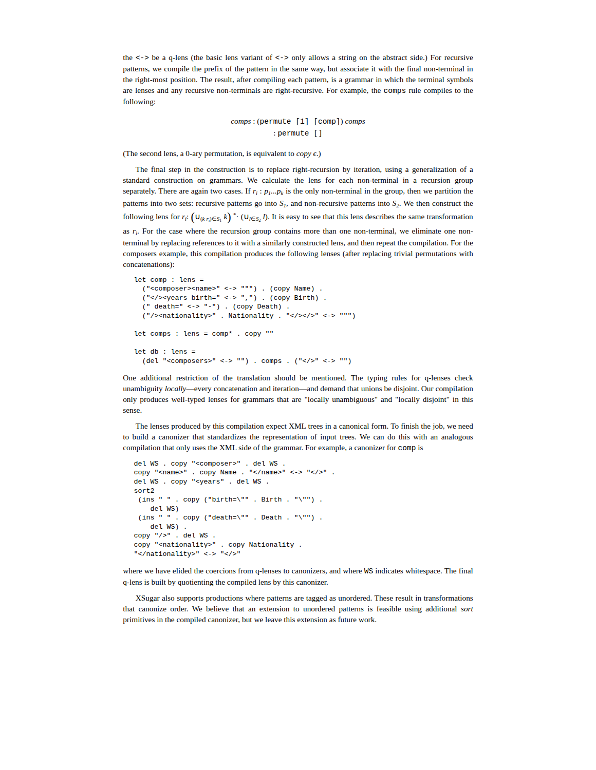the <-> be a q-lens (the basic lens variant of <-> only allows a string on the abstract side.) For recursive patterns, we compile the prefix of the pattern in the same way, but associate it with the final non-terminal in the right-most position. The result, after compiling each pattern, is a grammar in which the terminal symbols are lenses and any recursive non-terminals are right-recursive. For example, the comps rule compiles to the following:
comps : (permute [1] [comp]) comps : permute []
(The second lens, a 0-ary permutation, is equivalent to copy ϵ.)
The final step in the construction is to replace right-recursion by iteration, using a generalization of a standard construction on grammars. We calculate the lens for each non-terminal in a recursion group separately. There are again two cases. If ri : p1...pk is the only non-terminal in the group, then we partition the patterns into two sets: recursive patterns go into S1, and non-recursive patterns into S2. We then construct the following lens for ri: (∪(k ri)∈S1 k) *· (∪l∈S2 l). It is easy to see that this lens describes the same transformation as ri. For the case where the recursion group contains more than one non-terminal, we eliminate one non-terminal by replacing references to it with a similarly constructed lens, and then repeat the compilation. For the composers example, this compilation produces the following lenses (after replacing trivial permutations with concatenations):
let comp : lens =
  ("<composer><name>" <-> """) . (copy Name) .
  ("</><years birth=" <-> ",") . (copy Birth) .
  (" death=" <-> "-") . (copy Death) .
  ("/><nationality>" . Nationality . "</></>" <-> """)

let comps : lens = comp* . copy ""

let db : lens =
  (del "<composers>" <-> "") . comps . ("</>" <-> "")
One additional restriction of the translation should be mentioned. The typing rules for q-lenses check unambiguity locally—every concatenation and iteration—and demand that unions be disjoint. Our compilation only produces well-typed lenses for grammars that are "locally unambiguous" and "locally disjoint" in this sense.
The lenses produced by this compilation expect XML trees in a canonical form. To finish the job, we need to build a canonizer that standardizes the representation of input trees. We can do this with an analogous compilation that only uses the XML side of the grammar. For example, a canonizer for comp is
del WS . copy "<composer>" . del WS .
copy "<name>" . copy Name . "</name>" <-> "</>" .
del WS . copy "<years" . del WS .
sort2
 (ins " " . copy ("birth=\"" . Birth . "\"") .
    del WS)
 (ins " " . copy ("death=\"" . Death . "\"") .
    del WS) .
copy "/>" . del WS .
copy "<nationality>" . copy Nationality .
"</nationality>" <-> "</>"
where we have elided the coercions from q-lenses to canonizers, and where WS indicates whitespace. The final q-lens is built by quotienting the compiled lens by this canonizer.
XSugar also supports productions where patterns are tagged as unordered. These result in transformations that canonize order. We believe that an extension to unordered patterns is feasible using additional sort primitives in the compiled canonizer, but we leave this extension as future work.